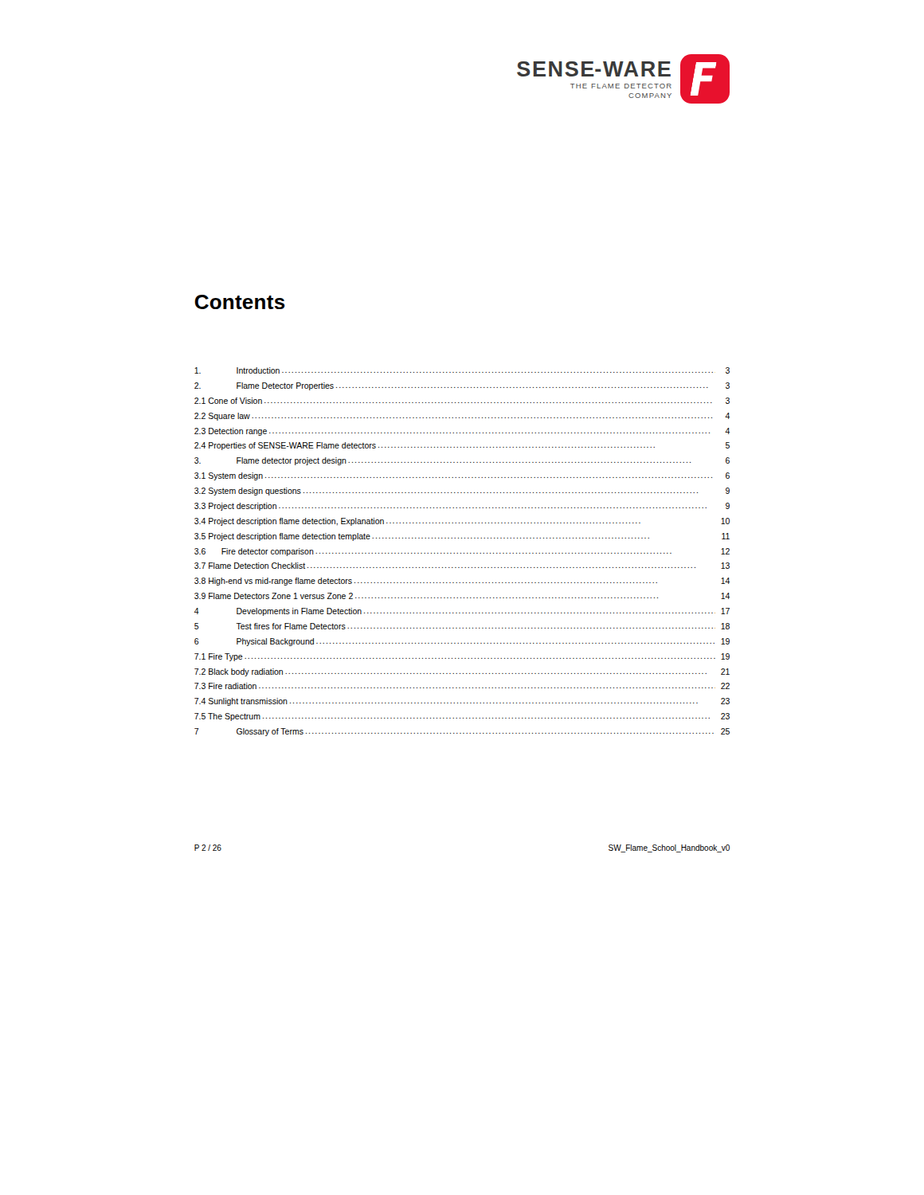SENSE-WARE
THE FLAME DETECTOR
COMPANY
Contents
1. Introduction .................................................................................................................................................. 3
2. Flame Detector Properties .................................................................................................................. 3
2.1 Cone of Vision ......................................................................................................................................... 3
2.2 Square law ............................................................................................................................................. 4
2.3 Detection range ....................................................................................................................................... 4
2.4 Properties of SENSE-WARE Flame detectors ..................................................................................... 5
3. Flame detector project design ......................................................................................................... 6
3.1 System design ......................................................................................................................................... 6
3.2 System design questions ......................................................................................................................... 9
3.3 Project description ................................................................................................................................... 9
3.4 Project description flame detection, Explanation .............................................................................. 10
3.5 Project description flame detection template ..................................................................................... 11
3.6 Fire detector comparison ............................................................................................................. 12
3.7 Flame Detection Checklist ....................................................................................................................... 13
3.8 High-end vs mid-range flame detectors ............................................................................................. 14
3.9 Flame Detectors Zone 1 versus Zone 2 ............................................................................................. 14
4 Developments in Flame Detection ............................................................................................................. 17
5 Test fires for Flame Detectors ..................................................................................................................... 18
6 Physical Background ..................................................................................................................................... 19
7.1 Fire Type ................................................................................................................................................. 19
7.2 Black body radiation ................................................................................................................................. 21
7.3 Fire radiation ............................................................................................................................................. 22
7.4 Sunlight transmission ............................................................................................................................. 23
7.5 The Spectrum ......................................................................................................................................... 23
7 Glossary of Terms ......................................................................................................................................... 25
P 2 / 26
SW_Flame_School_Handbook_v0